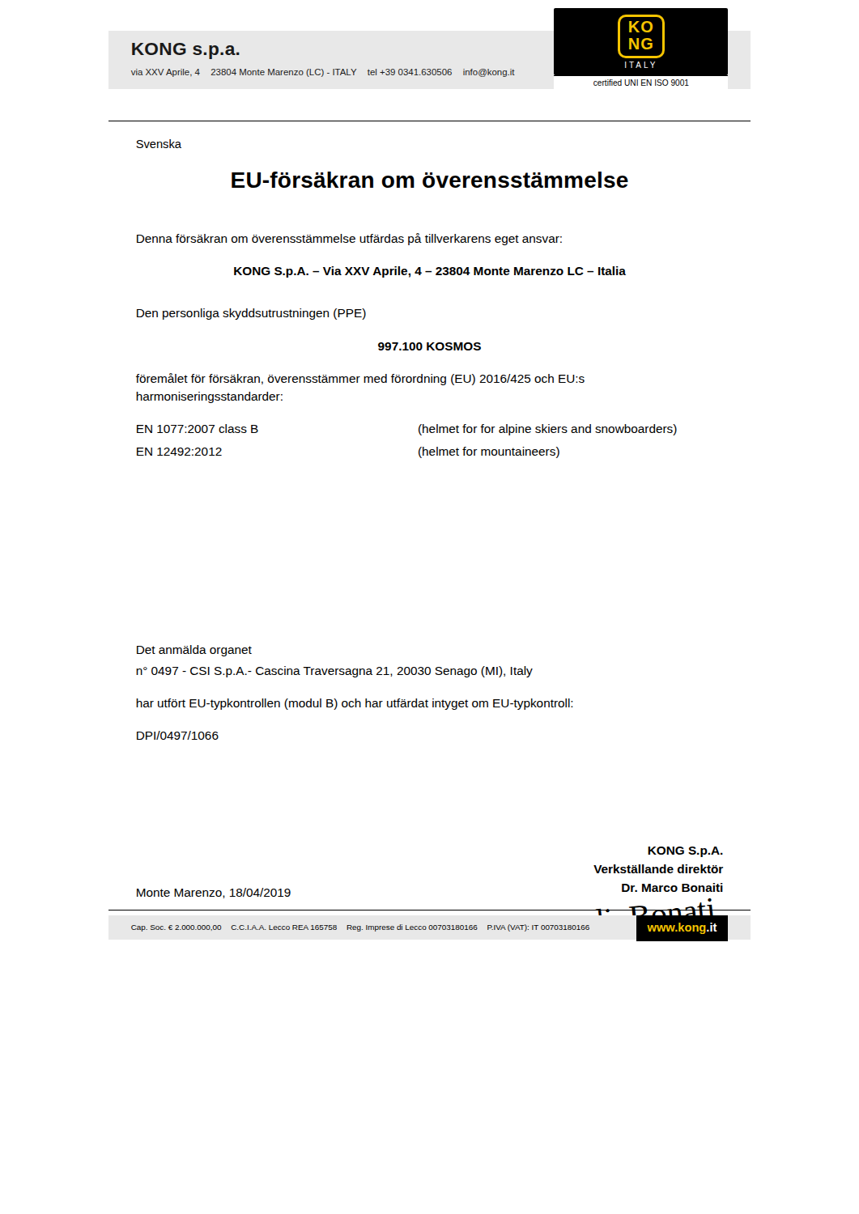KONG s.p.a.
via XXV Aprile, 4 23804 Monte Marenzo (LC) - ITALY tel +39 0341.630506 info@kong.it
KO
NG
ITALY
certified UNI EN ISO 9001
Svenska
EU-försäkran om överensstämmelse
Denna försäkran om överensstämmelse utfärdas på tillverkarens eget ansvar:
KONG S.p.A. – Via XXV Aprile, 4 – 23804 Monte Marenzo LC – Italia
Den personliga skyddsutrustningen (PPE)
997.100 KOSMOS
föremålet för försäkran, överensstämmer med förordning (EU) 2016/425 och EU:s harmoniseringsstandarder:
| EN 1077:2007 class B | (helmet for for alpine skiers and snowboarders) |
| EN 12492:2012 | (helmet for mountaineers) |
Det anmälda organet
n° 0497 - CSI S.p.A.- Cascina Traversagna 21, 20030 Senago (MI), Italy
har utfört EU-typkontrollen (modul B) och har utfärdat intyget om EU-typkontroll:
DPI/0497/1066
KONG S.p.A.
Verkställande direktör
Dr. Marco Bonaiti
Monte Marenzo, 18/04/2019
di. Bonati
Cap. Soc. € 2.000.000,00 C.C.I.A.A. Lecco REA 165758 Reg. Imprese di Lecco 00703180166 P.IVA (VAT): IT 00703180166
www.kong.it